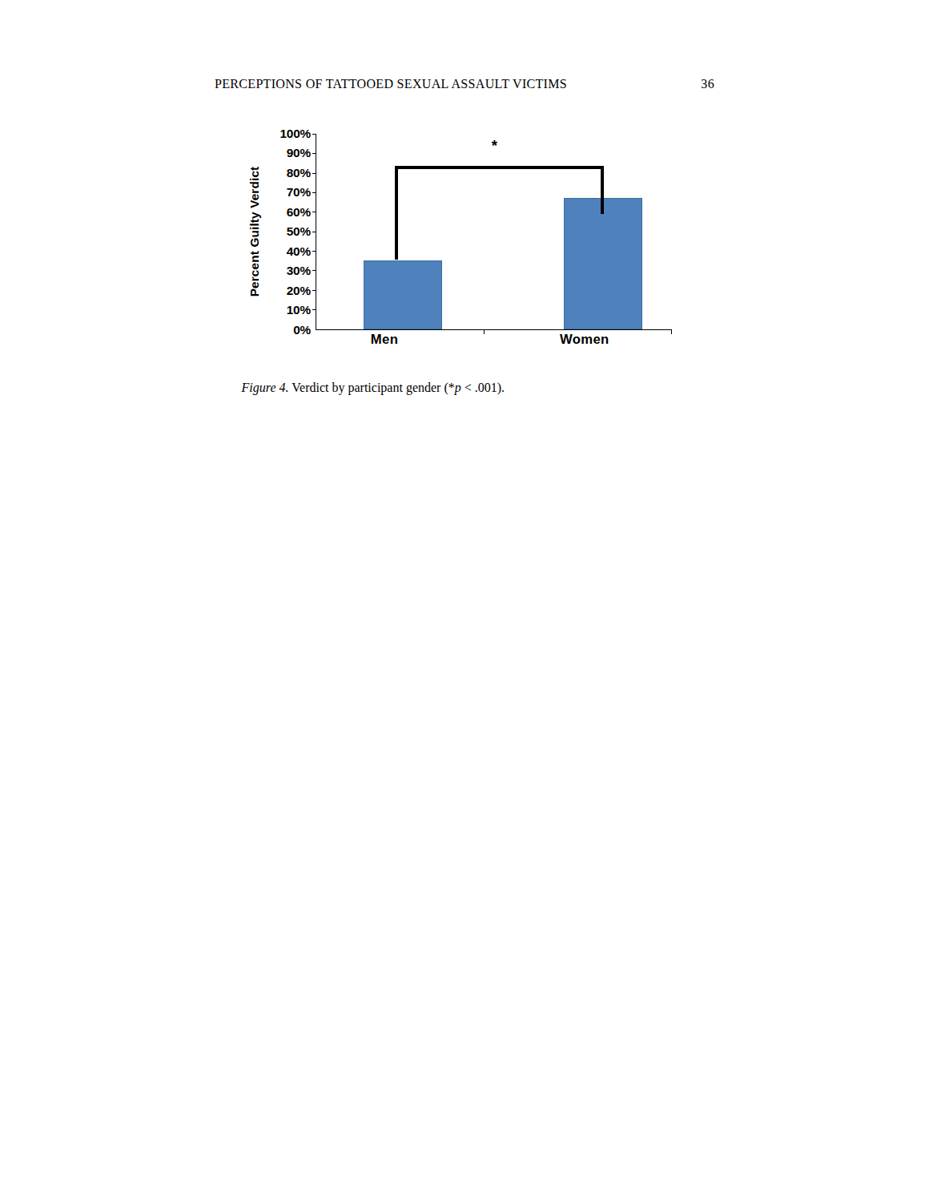Perceptions of Tattooed Sexual Assault Victims
36
Percent Guilty Verdict
100%
90%
80%
70%
60%
50%
40%
30%
20%
10%
0%
*
Men
Women
Figure 4. Verdict by participant gender (*p < .001).